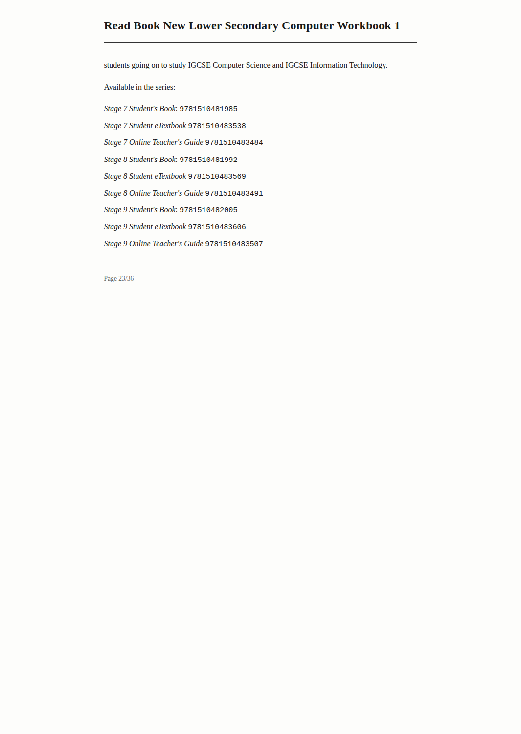Read Book New Lower Secondary Computer Workbook 1
students going on to study IGCSE Computer Science and IGCSE Information Technology.
Available in the series:
Stage 7 Student's Book: 9781510481985
Stage 7 Student eTextbook 9781510483538
Stage 7 Online Teacher's Guide 9781510483484
Stage 8 Student's Book: 9781510481992
Stage 8 Student eTextbook 9781510483569
Stage 8 Online Teacher's Guide 9781510483491
Stage 9 Student's Book: 9781510482005
Stage 9 Student eTextbook 9781510483606
Stage 9 Online Teacher's Guide 9781510483507
Page 23/36